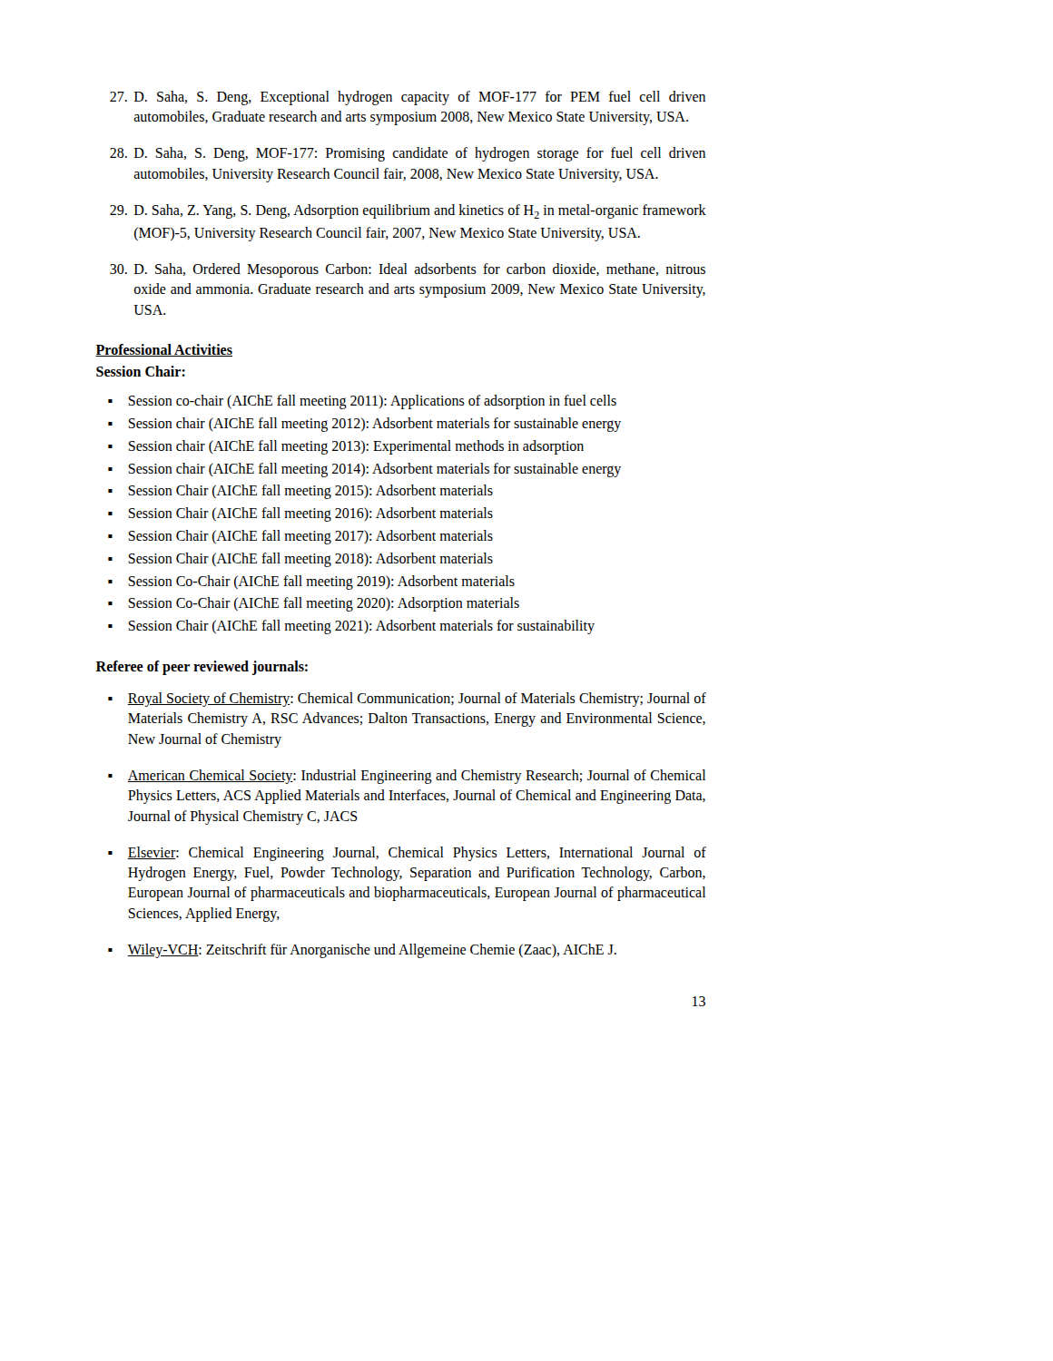27. D. Saha, S. Deng, Exceptional hydrogen capacity of MOF-177 for PEM fuel cell driven automobiles, Graduate research and arts symposium 2008, New Mexico State University, USA.
28. D. Saha, S. Deng, MOF-177: Promising candidate of hydrogen storage for fuel cell driven automobiles, University Research Council fair, 2008, New Mexico State University, USA.
29. D. Saha, Z. Yang, S. Deng, Adsorption equilibrium and kinetics of H2 in metal-organic framework (MOF)-5, University Research Council fair, 2007, New Mexico State University, USA.
30. D. Saha, Ordered Mesoporous Carbon: Ideal adsorbents for carbon dioxide, methane, nitrous oxide and ammonia. Graduate research and arts symposium 2009, New Mexico State University, USA.
Professional Activities
Session Chair:
Session co-chair (AIChE fall meeting 2011): Applications of adsorption in fuel cells
Session chair (AIChE fall meeting 2012): Adsorbent materials for sustainable energy
Session chair (AIChE fall meeting 2013): Experimental methods in adsorption
Session chair (AIChE fall meeting 2014): Adsorbent materials for sustainable energy
Session Chair (AIChE fall meeting 2015): Adsorbent materials
Session Chair (AIChE fall meeting 2016): Adsorbent materials
Session Chair (AIChE fall meeting 2017): Adsorbent materials
Session Chair (AIChE fall meeting 2018): Adsorbent materials
Session Co-Chair (AIChE fall meeting 2019): Adsorbent materials
Session Co-Chair (AIChE fall meeting 2020): Adsorption materials
Session Chair (AIChE fall meeting 2021): Adsorbent materials for sustainability
Referee of peer reviewed journals:
Royal Society of Chemistry: Chemical Communication; Journal of Materials Chemistry; Journal of Materials Chemistry A, RSC Advances; Dalton Transactions, Energy and Environmental Science, New Journal of Chemistry
American Chemical Society: Industrial Engineering and Chemistry Research; Journal of Chemical Physics Letters, ACS Applied Materials and Interfaces, Journal of Chemical and Engineering Data, Journal of Physical Chemistry C, JACS
Elsevier: Chemical Engineering Journal, Chemical Physics Letters, International Journal of Hydrogen Energy, Fuel, Powder Technology, Separation and Purification Technology, Carbon, European Journal of pharmaceuticals and biopharmaceuticals, European Journal of pharmaceutical Sciences, Applied Energy,
Wiley-VCH: Zeitschrift für Anorganische und Allgemeine Chemie (Zaac), AIChE J.
13